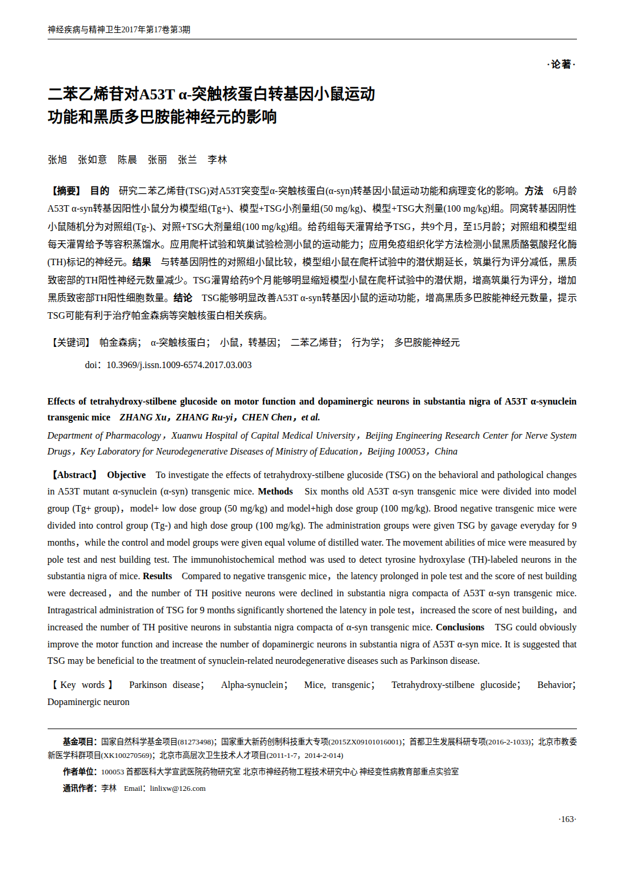神经疾病与精神卫生2017年第17卷第3期
·论著·
二苯乙烯苷对A53T α-突触核蛋白转基因小鼠运动
功能和黑质多巴胺能神经元的影响
张旭　张如意　陈晨　张丽　张兰　李林
【摘要】　目的　研究二苯乙烯苷(TSG)对A53T突变型α-突触核蛋白(α-syn)转基因小鼠运动功能和病理变化的影响。方法　6月龄A53T α-syn转基因阳性小鼠分为模型组(Tg+)、模型+TSG小剂量组(50 mg/kg)、模型+TSG大剂量(100 mg/kg)组。同窝转基因阴性小鼠随机分为对照组(Tg-)、对照+TSG大剂量组(100 mg/kg)组。给药组每天灌胃给予TSG，共9个月，至15月龄；对照组和模型组每天灌胃给予等容积蒸馏水。应用爬杆试验和筑巢试验检测小鼠的运动能力；应用免疫组织化学方法检测小鼠黑质酪氨酸羟化酶(TH)标记的神经元。结果　与转基因阴性的对照组小鼠比较，模型组小鼠在爬杆试验中的潜伏期延长，筑巢行为评分减低，黑质致密部的TH阳性神经元数量减少。TSG灌胃给药9个月能够明显缩短模型小鼠在爬杆试验中的潜伏期，增高筑巢行为评分，增加黑质致密部TH阳性细胞数量。结论　TSG能够明显改善A53T α-syn转基因小鼠的运动功能，增高黑质多巴胺能神经元数量，提示TSG可能有利于治疗帕金森病等突触核蛋白相关疾病。
【关键词】　帕金森病；　α-突触核蛋白；　小鼠，转基因；　二苯乙烯苷；　行为学；　多巴胺能神经元
doi：10.3969/j.issn.1009-6574.2017.03.003
Effects of tetrahydroxy-stilbene glucoside on motor function and dopaminergic neurons in substantia nigra of A53T α-synuclein transgenic mice　ZHANG Xu，ZHANG Ru-yi，CHEN Chen，et al.
Department of Pharmacology，Xuanwu Hospital of Capital Medical University，Beijing Engineering Research Center for Nerve System Drugs，Key Laboratory for Neurodegenerative Diseases of Ministry of Education，Beijing 100053，China
【Abstract】　Objective　To investigate the effects of tetrahydroxy-stilbene glucoside (TSG) on the behavioral and pathological changes in A53T mutant α-synuclein (α-syn) transgenic mice. Methods　Six months old A53T α-syn transgenic mice were divided into model group (Tg+ group)，model+ low dose group (50 mg/kg) and model+high dose group (100 mg/kg). Brood negative transgenic mice were divided into control group (Tg-) and high dose group (100 mg/kg). The administration groups were given TSG by gavage everyday for 9 months，while the control and model groups were given equal volume of distilled water. The movement abilities of mice were measured by pole test and nest building test. The immunohistochemical method was used to detect tyrosine hydroxylase (TH)-labeled neurons in the substantia nigra of mice. Results　Compared to negative transgenic mice，the latency prolonged in pole test and the score of nest building were decreased，and the number of TH positive neurons were declined in substantia nigra compacta of A53T α-syn transgenic mice. Intragastrical administration of TSG for 9 months significantly shortened the latency in pole test，increased the score of nest building，and increased the number of TH positive neurons in substantia nigra compacta of α-syn transgenic mice. Conclusions　TSG could obviously improve the motor function and increase the number of dopaminergic neurons in substantia nigra of A53T α-syn mice. It is suggested that TSG may be beneficial to the treatment of synuclein-related neurodegenerative diseases such as Parkinson disease.
【Key words】　Parkinson disease；　Alpha-synuclein；　Mice, transgenic；　Tetrahydroxy-stilbene glucoside；　Behavior；　Dopaminergic neuron
基金项目：国家自然科学基金项目(81273498)；国家重大新药创制科技重大专项(2015ZX09101016001)；首都卫生发展科研专项(2016-2-1033)；北京市教委新医学科群项目(XK100270569)；北京市高层次卫生技术人才项目(2011-1-7，2014-2-014)
作者单位：100053 首都医科大学宣武医院药物研究室 北京市神经药物工程技术研究中心 神经变性病教育部重点实验室
通讯作者：李林　Email：linlixw@126.com
·163·